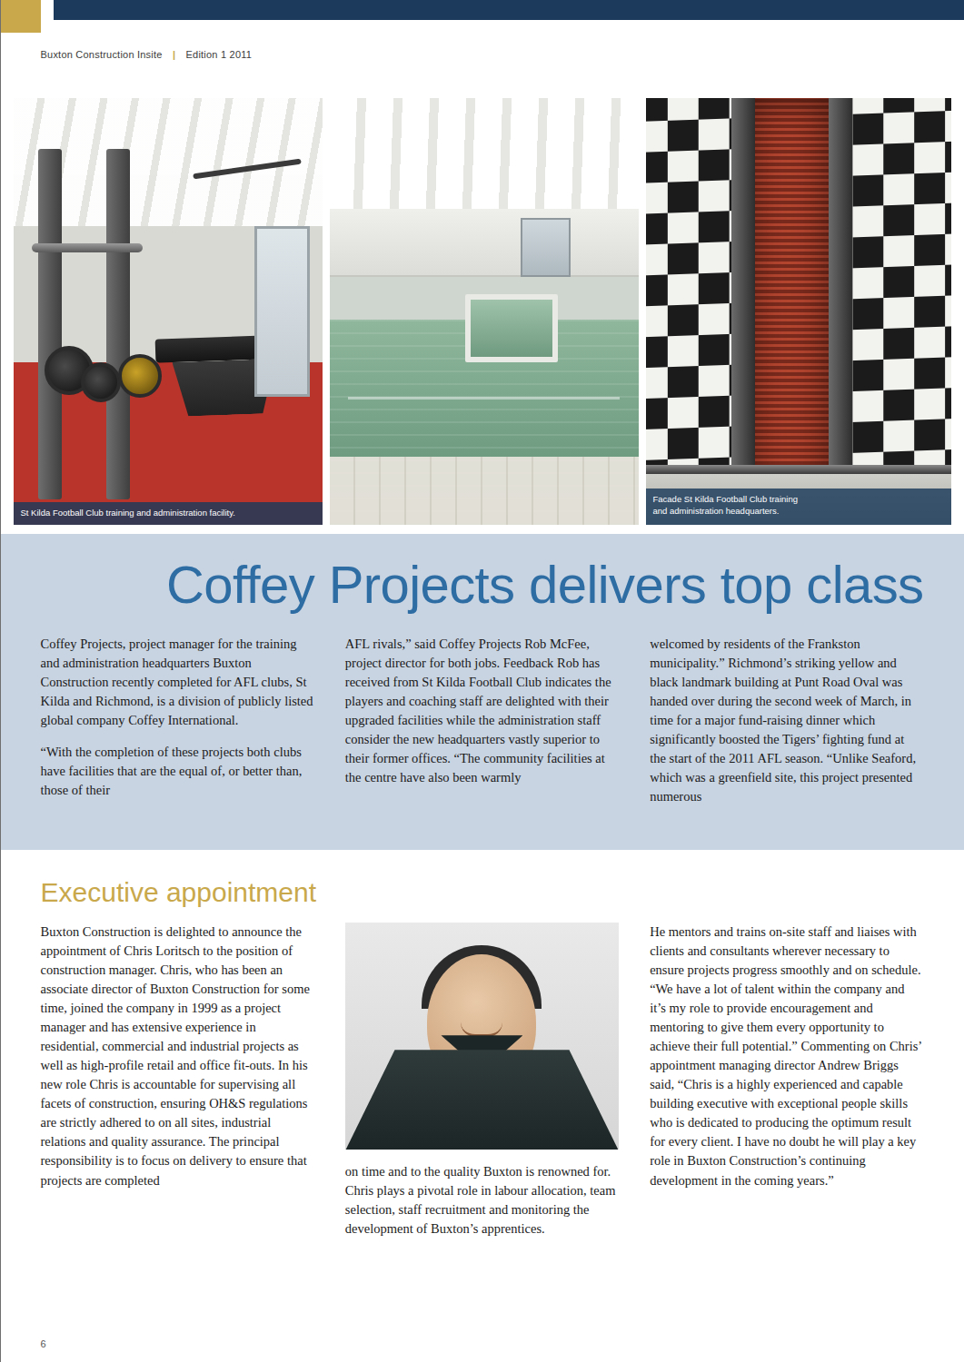Buxton Construction Insite | Edition 1 2011
St Kilda Football Club training and administration facility.
Facade St Kilda Football Club training
and administration headquarters.
Coffey Projects delivers top class
Coffey Projects, project manager for the training and administration headquarters Buxton Construction recently completed for AFL clubs, St Kilda and Richmond, is a division of publicly listed global company Coffey International.
“With the completion of these projects both clubs have facilities that are the equal of, or better than, those of their
AFL rivals,” said Coffey Projects Rob McFee, project director for both jobs. Feedback Rob has received from St Kilda Football Club indicates the players and coaching staff are delighted with their upgraded facilities while the administration staff consider the new headquarters vastly superior to their former offices. “The community facilities at the centre have also been warmly
welcomed by residents of the Frankston municipality.” Richmond’s striking yellow and black landmark building at Punt Road Oval was handed over during the second week of March, in time for a major fund-raising dinner which significantly boosted the Tigers’ fighting fund at the start of the 2011 AFL season. “Unlike Seaford, which was a greenfield site, this project presented numerous
Executive appointment
Buxton Construction is delighted to announce the appointment of Chris Loritsch to the position of construction manager. Chris, who has been an associate director of Buxton Construction for some time, joined the company in 1999 as a project manager and has extensive experience in residential, commercial and industrial projects as well as high-profile retail and office fit-outs. In his new role Chris is accountable for supervising all facets of construction, ensuring OH&S regulations are strictly adhered to on all sites, industrial relations and quality assurance. The principal responsibility is to focus on delivery to ensure that projects are completed
on time and to the quality Buxton is renowned for. Chris plays a pivotal role in labour allocation, team selection, staff recruitment and monitoring the development of Buxton’s apprentices.
He mentors and trains on-site staff and liaises with clients and consultants wherever necessary to ensure projects progress smoothly and on schedule. “We have a lot of talent within the company and it’s my role to provide encouragement and mentoring to give them every opportunity to achieve their full potential.” Commenting on Chris’ appointment managing director Andrew Briggs said, “Chris is a highly experienced and capable building executive with exceptional people skills who is dedicated to producing the optimum result for every client. I have no doubt he will play a key role in Buxton Construction’s continuing development in the coming years.”
6